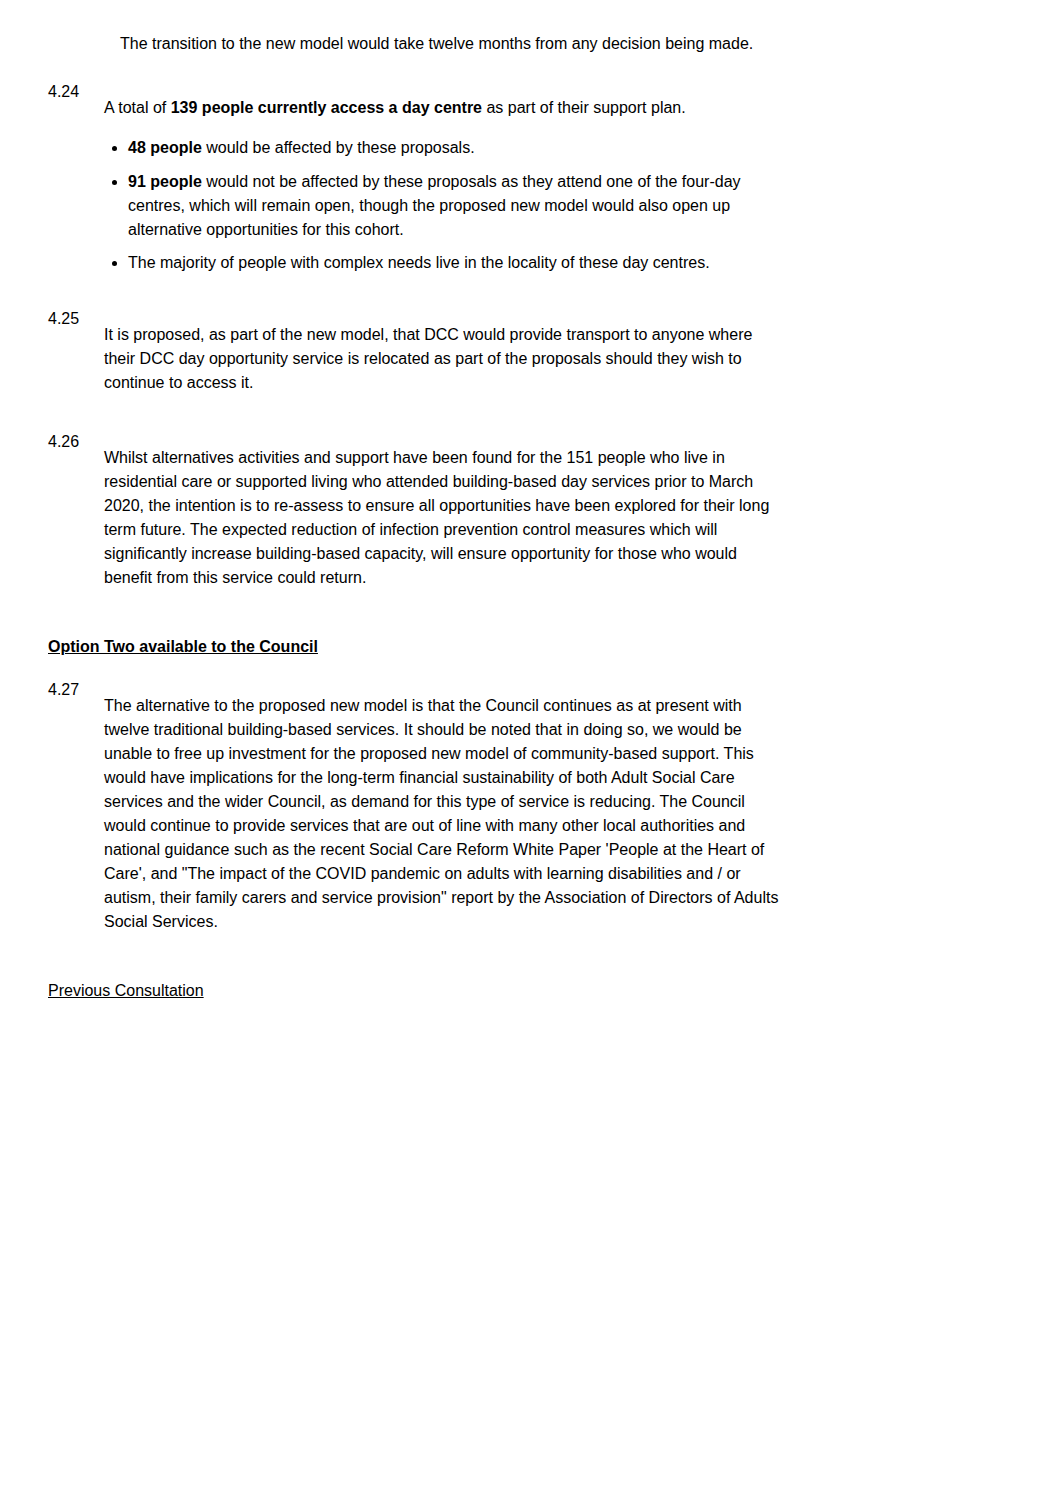The transition to the new model would take twelve months from any decision being made.
4.24
A total of 139 people currently access a day centre as part of their support plan.
48 people would be affected by these proposals.
91 people would not be affected by these proposals as they attend one of the four-day centres, which will remain open, though the proposed new model would also open up alternative opportunities for this cohort.
The majority of people with complex needs live in the locality of these day centres.
4.25
It is proposed, as part of the new model, that DCC would provide transport to anyone where their DCC day opportunity service is relocated as part of the proposals should they wish to continue to access it.
4.26
Whilst alternatives activities and support have been found for the 151 people who live in residential care or supported living who attended building-based day services prior to March 2020, the intention is to re-assess to ensure all opportunities have been explored for their long term future. The expected reduction of infection prevention control measures which will significantly increase building-based capacity, will ensure opportunity for those who would benefit from this service could return.
Option Two available to the Council
4.27
The alternative to the proposed new model is that the Council continues as at present with twelve traditional building-based services. It should be noted that in doing so, we would be unable to free up investment for the proposed new model of community-based support. This would have implications for the long-term financial sustainability of both Adult Social Care services and the wider Council, as demand for this type of service is reducing. The Council would continue to provide services that are out of line with many other local authorities and national guidance such as the recent Social Care Reform White Paper 'People at the Heart of Care', and "The impact of the COVID pandemic on adults with learning disabilities and / or autism, their family carers and service provision" report by the Association of Directors of Adults Social Services.
Previous Consultation